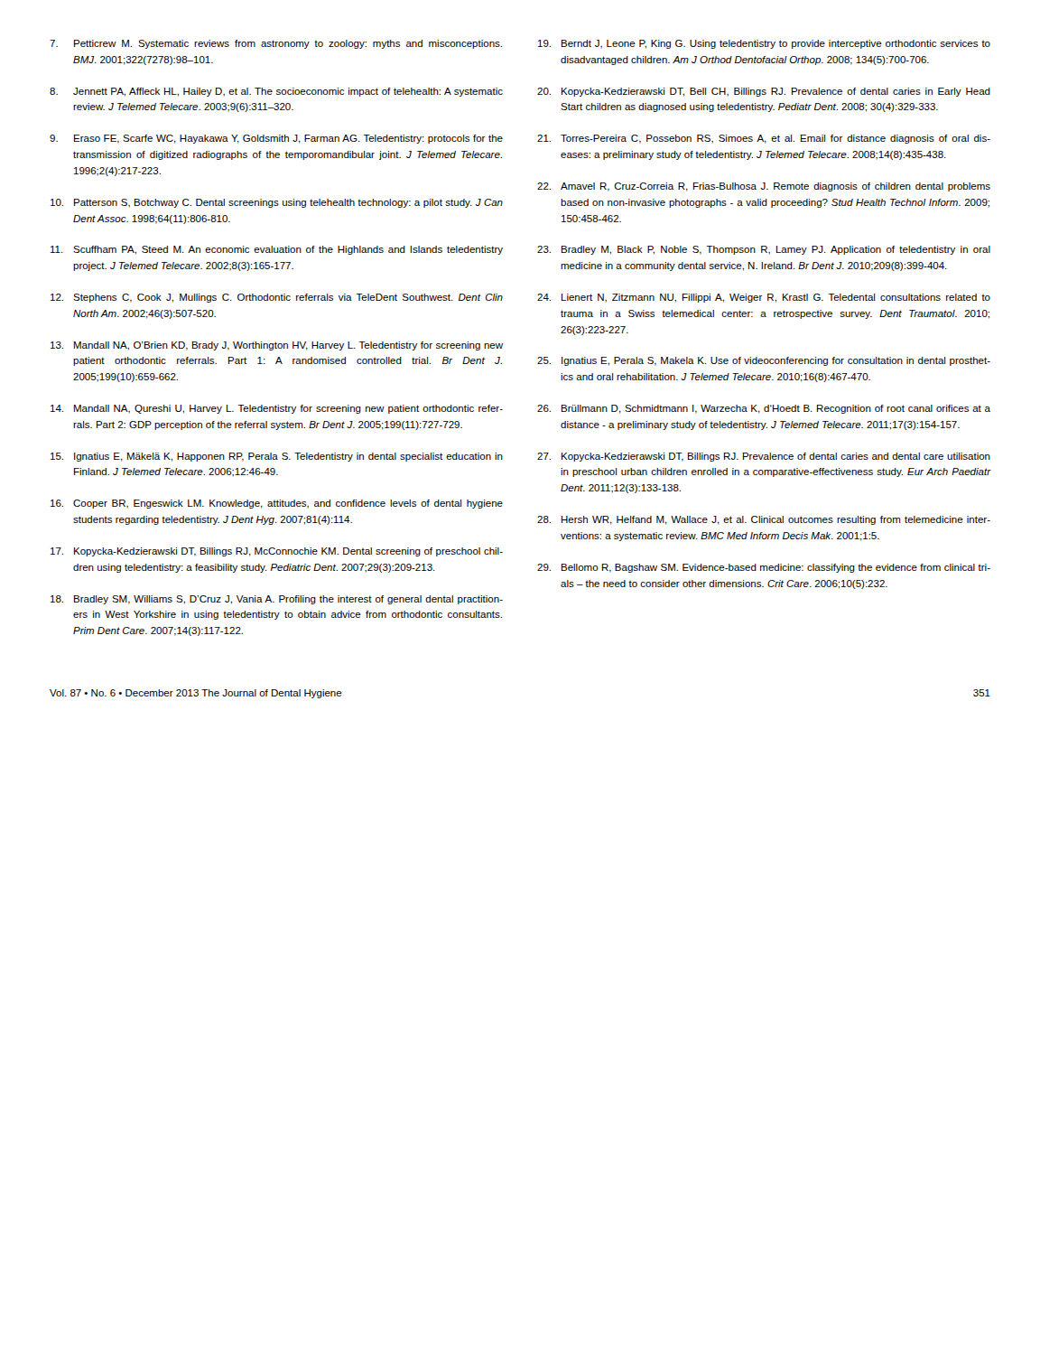7. Petticrew M. Systematic reviews from astronomy to zoology: myths and misconceptions. BMJ. 2001;322(7278):98–101.
8. Jennett PA, Affleck HL, Hailey D, et al. The socioeconomic impact of telehealth: A systematic review. J Telemed Telecare. 2003;9(6):311–320.
9. Eraso FE, Scarfe WC, Hayakawa Y, Goldsmith J, Farman AG. Teledentistry: protocols for the transmission of digitized radiographs of the temporomandibular joint. J Telemed Telecare. 1996;2(4):217-223.
10. Patterson S, Botchway C. Dental screenings using telehealth technology: a pilot study. J Can Dent Assoc. 1998;64(11):806-810.
11. Scuffham PA, Steed M. An economic evaluation of the Highlands and Islands teledentistry project. J Telemed Telecare. 2002;8(3):165-177.
12. Stephens C, Cook J, Mullings C. Orthodontic referrals via TeleDent Southwest. Dent Clin North Am. 2002;46(3):507-520.
13. Mandall NA, O’Brien KD, Brady J, Worthington HV, Harvey L. Teledentistry for screening new patient orthodontic referrals. Part 1: A randomised controlled trial. Br Dent J. 2005;199(10):659-662.
14. Mandall NA, Qureshi U, Harvey L. Teledentistry for screening new patient orthodontic referrals. Part 2: GDP perception of the referral system. Br Dent J. 2005;199(11):727-729.
15. Ignatius E, Mäkelä K, Happonen RP, Perala S. Teledentistry in dental specialist education in Finland. J Telemed Telecare. 2006;12:46-49.
16. Cooper BR, Engeswick LM. Knowledge, attitudes, and confidence levels of dental hygiene students regarding teledentistry. J Dent Hyg. 2007;81(4):114.
17. Kopycka-Kedzierawski DT, Billings RJ, McConnochie KM. Dental screening of preschool children using teledentistry: a feasibility study. Pediatric Dent. 2007;29(3):209-213.
18. Bradley SM, Williams S, D’Cruz J, Vania A. Profiling the interest of general dental practitioners in West Yorkshire in using teledentistry to obtain advice from orthodontic consultants. Prim Dent Care. 2007;14(3):117-122.
19. Berndt J, Leone P, King G. Using teledentistry to provide interceptive orthodontic services to disadvantaged children. Am J Orthod Dentofacial Orthop. 2008; 134(5):700-706.
20. Kopycka-Kedzierawski DT, Bell CH, Billings RJ. Prevalence of dental caries in Early Head Start children as diagnosed using teledentistry. Pediatr Dent. 2008; 30(4):329-333.
21. Torres-Pereira C, Possebon RS, Simoes A, et al. Email for distance diagnosis of oral diseases: a preliminary study of teledentistry. J Telemed Telecare. 2008;14(8):435-438.
22. Amavel R, Cruz-Correia R, Frias-Bulhosa J. Remote diagnosis of children dental problems based on non-invasive photographs - a valid proceeding? Stud Health Technol Inform. 2009; 150:458-462.
23. Bradley M, Black P, Noble S, Thompson R, Lamey PJ. Application of teledentistry in oral medicine in a community dental service, N. Ireland. Br Dent J. 2010;209(8):399-404.
24. Lienert N, Zitzmann NU, Fillippi A, Weiger R, Krastl G. Teledental consultations related to trauma in a Swiss telemedical center: a retrospective survey. Dent Traumatol. 2010; 26(3):223-227.
25. Ignatius E, Perala S, Makela K. Use of videoconferencing for consultation in dental prosthetics and oral rehabilitation. J Telemed Telecare. 2010;16(8):467-470.
26. Brüllmann D, Schmidtmann I, Warzecha K, d‘Hoedt B. Recognition of root canal orifices at a distance - a preliminary study of teledentistry. J Telemed Telecare. 2011;17(3):154-157.
27. Kopycka-Kedzierawski DT, Billings RJ. Prevalence of dental caries and dental care utilisation in preschool urban children enrolled in a comparative-effectiveness study. Eur Arch Paediatr Dent. 2011;12(3):133-138.
28. Hersh WR, Helfand M, Wallace J, et al. Clinical outcomes resulting from telemedicine interventions: a systematic review. BMC Med Inform Decis Mak. 2001;1:5.
29. Bellomo R, Bagshaw SM. Evidence-based medicine: classifying the evidence from clinical trials – the need to consider other dimensions. Crit Care. 2006;10(5):232.
Vol. 87 • No. 6 • December 2013 The Journal of Dental Hygiene 351